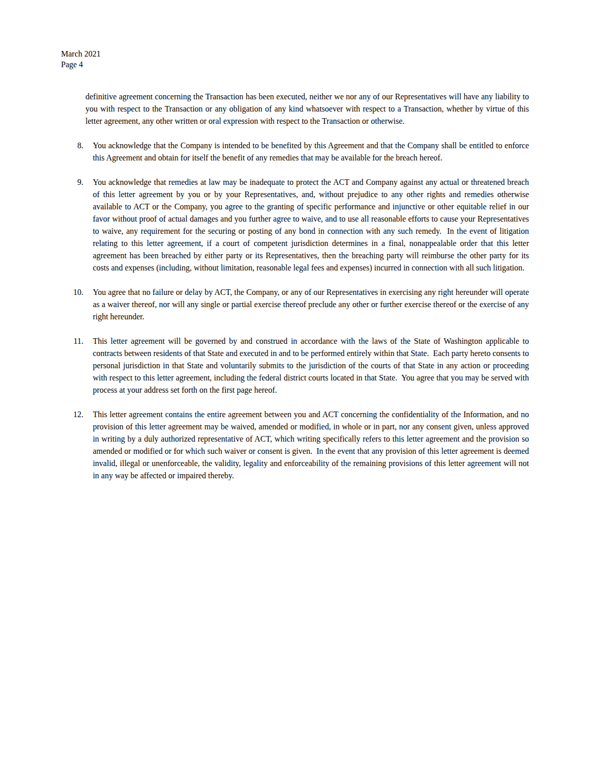March 2021
Page 4
definitive agreement concerning the Transaction has been executed, neither we nor any of our Representatives will have any liability to you with respect to the Transaction or any obligation of any kind whatsoever with respect to a Transaction, whether by virtue of this letter agreement, any other written or oral expression with respect to the Transaction or otherwise.
You acknowledge that the Company is intended to be benefited by this Agreement and that the Company shall be entitled to enforce this Agreement and obtain for itself the benefit of any remedies that may be available for the breach hereof.
You acknowledge that remedies at law may be inadequate to protect the ACT and Company against any actual or threatened breach of this letter agreement by you or by your Representatives, and, without prejudice to any other rights and remedies otherwise available to ACT or the Company, you agree to the granting of specific performance and injunctive or other equitable relief in our favor without proof of actual damages and you further agree to waive, and to use all reasonable efforts to cause your Representatives to waive, any requirement for the securing or posting of any bond in connection with any such remedy. In the event of litigation relating to this letter agreement, if a court of competent jurisdiction determines in a final, nonappealable order that this letter agreement has been breached by either party or its Representatives, then the breaching party will reimburse the other party for its costs and expenses (including, without limitation, reasonable legal fees and expenses) incurred in connection with all such litigation.
You agree that no failure or delay by ACT, the Company, or any of our Representatives in exercising any right hereunder will operate as a waiver thereof, nor will any single or partial exercise thereof preclude any other or further exercise thereof or the exercise of any right hereunder.
This letter agreement will be governed by and construed in accordance with the laws of the State of Washington applicable to contracts between residents of that State and executed in and to be performed entirely within that State. Each party hereto consents to personal jurisdiction in that State and voluntarily submits to the jurisdiction of the courts of that State in any action or proceeding with respect to this letter agreement, including the federal district courts located in that State. You agree that you may be served with process at your address set forth on the first page hereof.
This letter agreement contains the entire agreement between you and ACT concerning the confidentiality of the Information, and no provision of this letter agreement may be waived, amended or modified, in whole or in part, nor any consent given, unless approved in writing by a duly authorized representative of ACT, which writing specifically refers to this letter agreement and the provision so amended or modified or for which such waiver or consent is given. In the event that any provision of this letter agreement is deemed invalid, illegal or unenforceable, the validity, legality and enforceability of the remaining provisions of this letter agreement will not in any way be affected or impaired thereby.